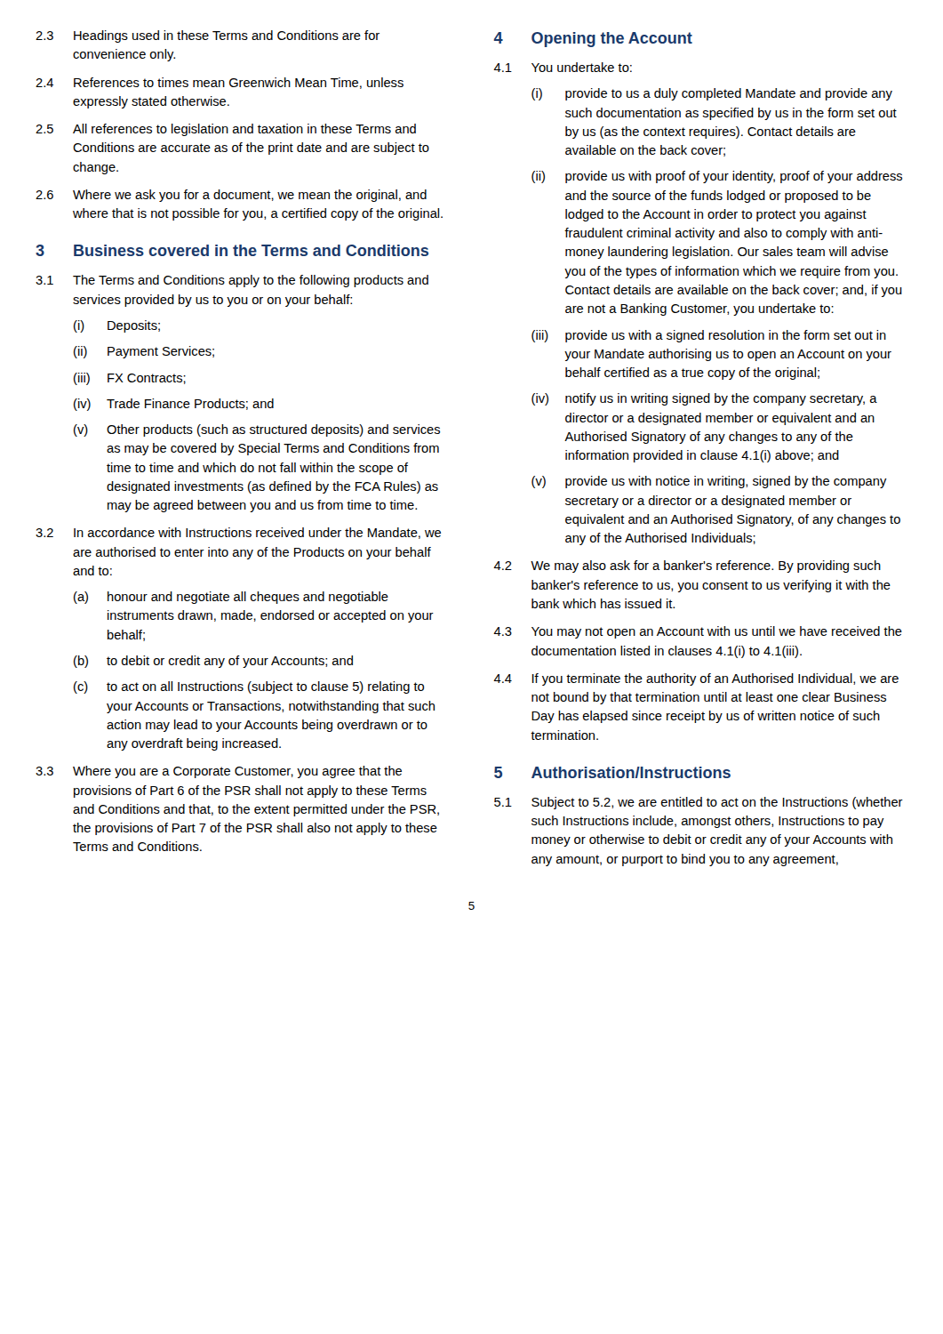2.3
Headings used in these Terms and Conditions are for convenience only.
2.4
References to times mean Greenwich Mean Time, unless expressly stated otherwise.
2.5
All references to legislation and taxation in these Terms and Conditions are accurate as of the print date and are subject to change.
2.6
Where we ask you for a document, we mean the original, and where that is not possible for you, a certified copy of the original.
3
Business covered in the Terms and Conditions
3.1
The Terms and Conditions apply to the following products and services provided by us to you or on your behalf:
(i)
Deposits;
(ii)
Payment Services;
(iii)
FX Contracts;
(iv)
Trade Finance Products; and
(v)
Other products (such as structured deposits) and services as may be covered by Special Terms and Conditions from time to time and which do not fall within the scope of designated investments (as defined by the FCA Rules) as may be agreed between you and us from time to time.
3.2
In accordance with Instructions received under the Mandate, we are authorised to enter into any of the Products on your behalf and to:
(a)
honour and negotiate all cheques and negotiable instruments drawn, made, endorsed or accepted on your behalf;
(b)
to debit or credit any of your Accounts; and
(c)
to act on all Instructions (subject to clause 5) relating to your Accounts or Transactions, notwithstanding that such action may lead to your Accounts being overdrawn or to any overdraft being increased.
3.3
Where you are a Corporate Customer, you agree that the provisions of Part 6 of the PSR shall not apply to these Terms and Conditions and that, to the extent permitted under the PSR, the provisions of Part 7 of the PSR shall also not apply to these Terms and Conditions.
4
Opening the Account
4.1
You undertake to:
(i)
provide to us a duly completed Mandate and provide any such documentation as specified by us in the form set out by us (as the context requires). Contact details are available on the back cover;
(ii)
provide us with proof of your identity, proof of your address and the source of the funds lodged or proposed to be lodged to the Account in order to protect you against fraudulent criminal activity and also to comply with anti-money laundering legislation. Our sales team will advise you of the types of information which we require from you. Contact details are available on the back cover; and, if you are not a Banking Customer, you undertake to:
(iii)
provide us with a signed resolution in the form set out in your Mandate authorising us to open an Account on your behalf certified as a true copy of the original;
(iv)
notify us in writing signed by the company secretary, a director or a designated member or equivalent and an Authorised Signatory of any changes to any of the information provided in clause 4.1(i) above; and
(v)
provide us with notice in writing, signed by the company secretary or a director or a designated member or equivalent and an Authorised Signatory, of any changes to any of the Authorised Individuals;
4.2
We may also ask for a banker's reference. By providing such banker's reference to us, you consent to us verifying it with the bank which has issued it.
4.3
You may not open an Account with us until we have received the documentation listed in clauses 4.1(i) to 4.1(iii).
4.4
If you terminate the authority of an Authorised Individual, we are not bound by that termination until at least one clear Business Day has elapsed since receipt by us of written notice of such termination.
5
Authorisation/Instructions
5.1
Subject to 5.2, we are entitled to act on the Instructions (whether such Instructions include, amongst others, Instructions to pay money or otherwise to debit or credit any of your Accounts with any amount, or purport to bind you to any agreement,
5